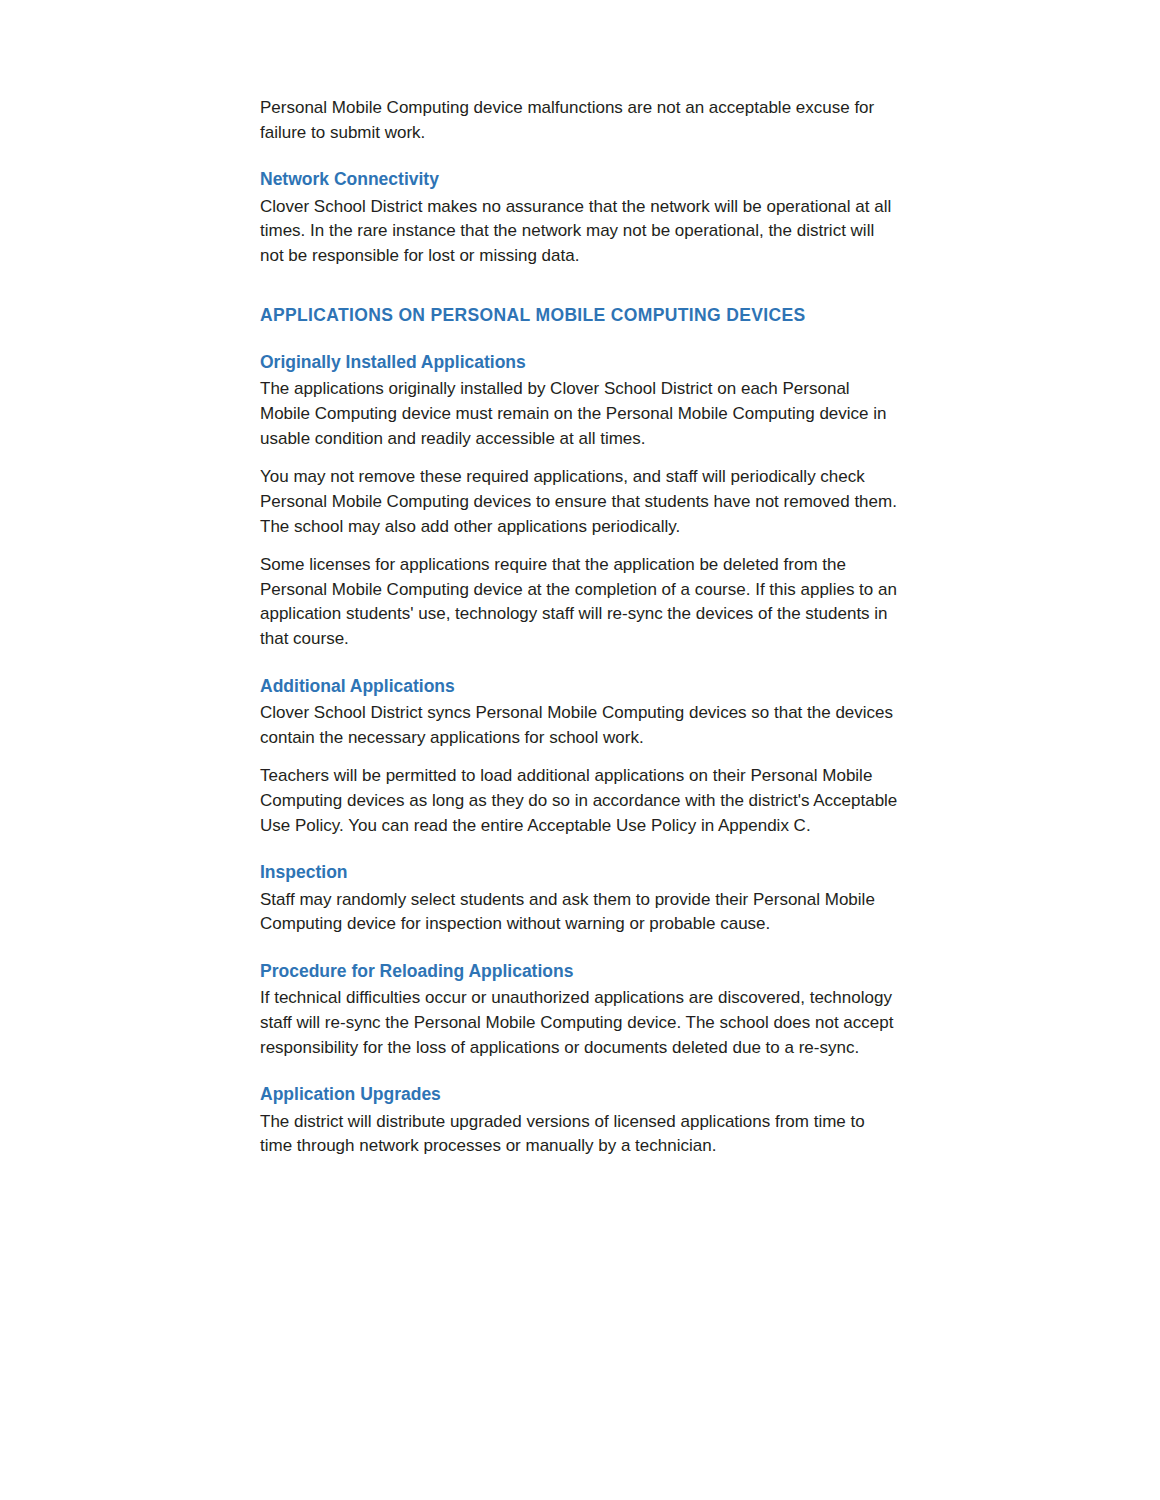Personal Mobile Computing device malfunctions are not an acceptable excuse for failure to submit work.
Network Connectivity
Clover School District makes no assurance that the network will be operational at all times. In the rare instance that the network may not be operational, the district will not be responsible for lost or missing data.
Applications on Personal Mobile Computing Devices
Originally Installed Applications
The applications originally installed by Clover School District on each Personal Mobile Computing device must remain on the Personal Mobile Computing device in usable condition and readily accessible at all times.
You may not remove these required applications, and staff will periodically check Personal Mobile Computing devices to ensure that students have not removed them. The school may also add other applications periodically.
Some licenses for applications require that the application be deleted from the Personal Mobile Computing device at the completion of a course. If this applies to an application students' use, technology staff will re-sync the devices of the students in that course.
Additional Applications
Clover School District syncs Personal Mobile Computing devices so that the devices contain the necessary applications for school work.
Teachers will be permitted to load additional applications on their Personal Mobile Computing devices as long as they do so in accordance with the district's Acceptable Use Policy. You can read the entire Acceptable Use Policy in Appendix C.
Inspection
Staff may randomly select students and ask them to provide their Personal Mobile Computing device for inspection without warning or probable cause.
Procedure for Reloading Applications
If technical difficulties occur or unauthorized applications are discovered, technology staff will re-sync the Personal Mobile Computing device. The school does not accept responsibility for the loss of applications or documents deleted due to a re-sync.
Application Upgrades
The district will distribute upgraded versions of licensed applications from time to time through network processes or manually by a technician.